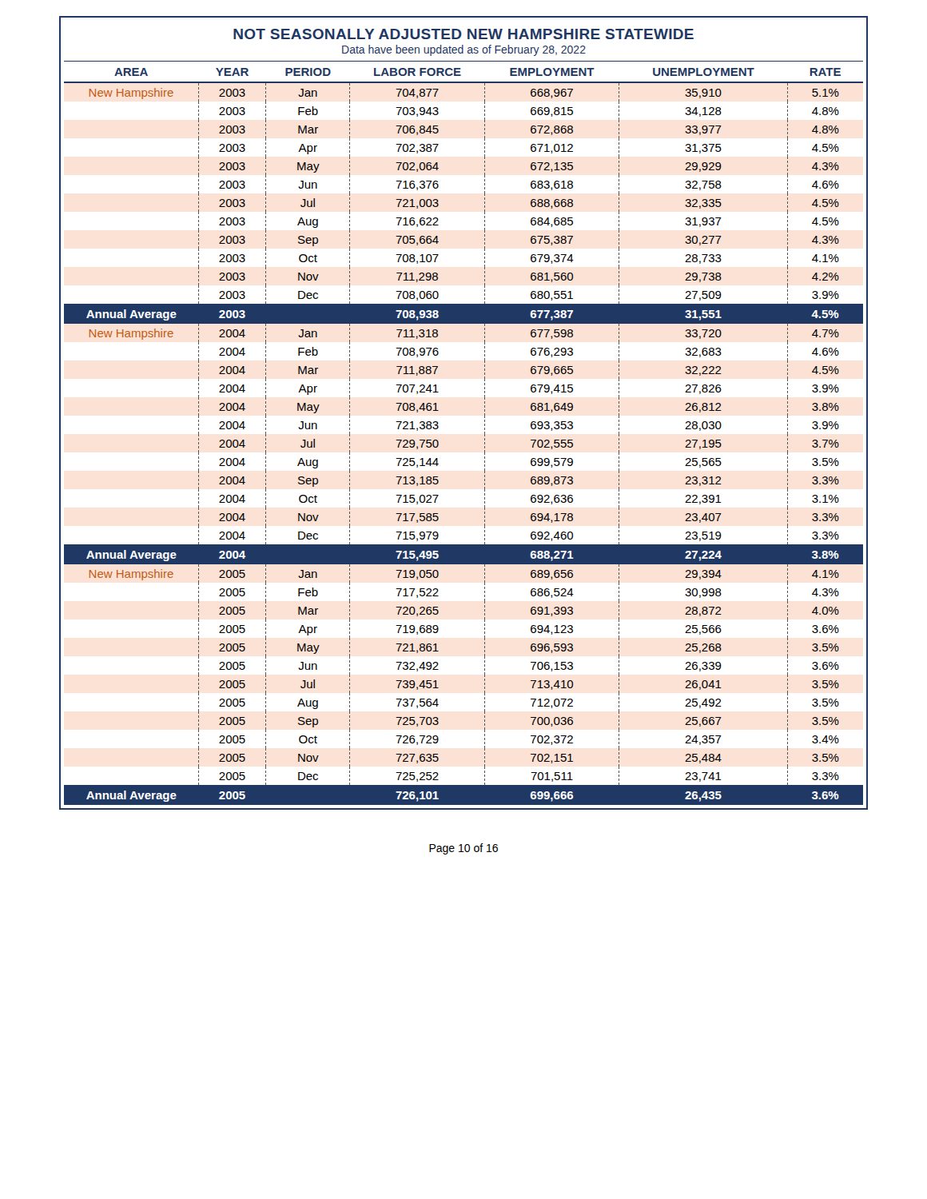NOT SEASONALLY ADJUSTED NEW HAMPSHIRE STATEWIDE Data have been updated as of February 28, 2022
| AREA | YEAR | PERIOD | LABOR FORCE | EMPLOYMENT | UNEMPLOYMENT | RATE |
| --- | --- | --- | --- | --- | --- | --- |
| New Hampshire | 2003 | Jan | 704,877 | 668,967 | 35,910 | 5.1% |
| | 2003 | Feb | 703,943 | 669,815 | 34,128 | 4.8% |
| | 2003 | Mar | 706,845 | 672,868 | 33,977 | 4.8% |
| | 2003 | Apr | 702,387 | 671,012 | 31,375 | 4.5% |
| | 2003 | May | 702,064 | 672,135 | 29,929 | 4.3% |
| | 2003 | Jun | 716,376 | 683,618 | 32,758 | 4.6% |
| | 2003 | Jul | 721,003 | 688,668 | 32,335 | 4.5% |
| | 2003 | Aug | 716,622 | 684,685 | 31,937 | 4.5% |
| | 2003 | Sep | 705,664 | 675,387 | 30,277 | 4.3% |
| | 2003 | Oct | 708,107 | 679,374 | 28,733 | 4.1% |
| | 2003 | Nov | 711,298 | 681,560 | 29,738 | 4.2% |
| | 2003 | Dec | 708,060 | 680,551 | 27,509 | 3.9% |
| Annual Average | 2003 | | 708,938 | 677,387 | 31,551 | 4.5% |
| New Hampshire | 2004 | Jan | 711,318 | 677,598 | 33,720 | 4.7% |
| | 2004 | Feb | 708,976 | 676,293 | 32,683 | 4.6% |
| | 2004 | Mar | 711,887 | 679,665 | 32,222 | 4.5% |
| | 2004 | Apr | 707,241 | 679,415 | 27,826 | 3.9% |
| | 2004 | May | 708,461 | 681,649 | 26,812 | 3.8% |
| | 2004 | Jun | 721,383 | 693,353 | 28,030 | 3.9% |
| | 2004 | Jul | 729,750 | 702,555 | 27,195 | 3.7% |
| | 2004 | Aug | 725,144 | 699,579 | 25,565 | 3.5% |
| | 2004 | Sep | 713,185 | 689,873 | 23,312 | 3.3% |
| | 2004 | Oct | 715,027 | 692,636 | 22,391 | 3.1% |
| | 2004 | Nov | 717,585 | 694,178 | 23,407 | 3.3% |
| | 2004 | Dec | 715,979 | 692,460 | 23,519 | 3.3% |
| Annual Average | 2004 | | 715,495 | 688,271 | 27,224 | 3.8% |
| New Hampshire | 2005 | Jan | 719,050 | 689,656 | 29,394 | 4.1% |
| | 2005 | Feb | 717,522 | 686,524 | 30,998 | 4.3% |
| | 2005 | Mar | 720,265 | 691,393 | 28,872 | 4.0% |
| | 2005 | Apr | 719,689 | 694,123 | 25,566 | 3.6% |
| | 2005 | May | 721,861 | 696,593 | 25,268 | 3.5% |
| | 2005 | Jun | 732,492 | 706,153 | 26,339 | 3.6% |
| | 2005 | Jul | 739,451 | 713,410 | 26,041 | 3.5% |
| | 2005 | Aug | 737,564 | 712,072 | 25,492 | 3.5% |
| | 2005 | Sep | 725,703 | 700,036 | 25,667 | 3.5% |
| | 2005 | Oct | 726,729 | 702,372 | 24,357 | 3.4% |
| | 2005 | Nov | 727,635 | 702,151 | 25,484 | 3.5% |
| | 2005 | Dec | 725,252 | 701,511 | 23,741 | 3.3% |
| Annual Average | 2005 | | 726,101 | 699,666 | 26,435 | 3.6% |
Page 10 of 16